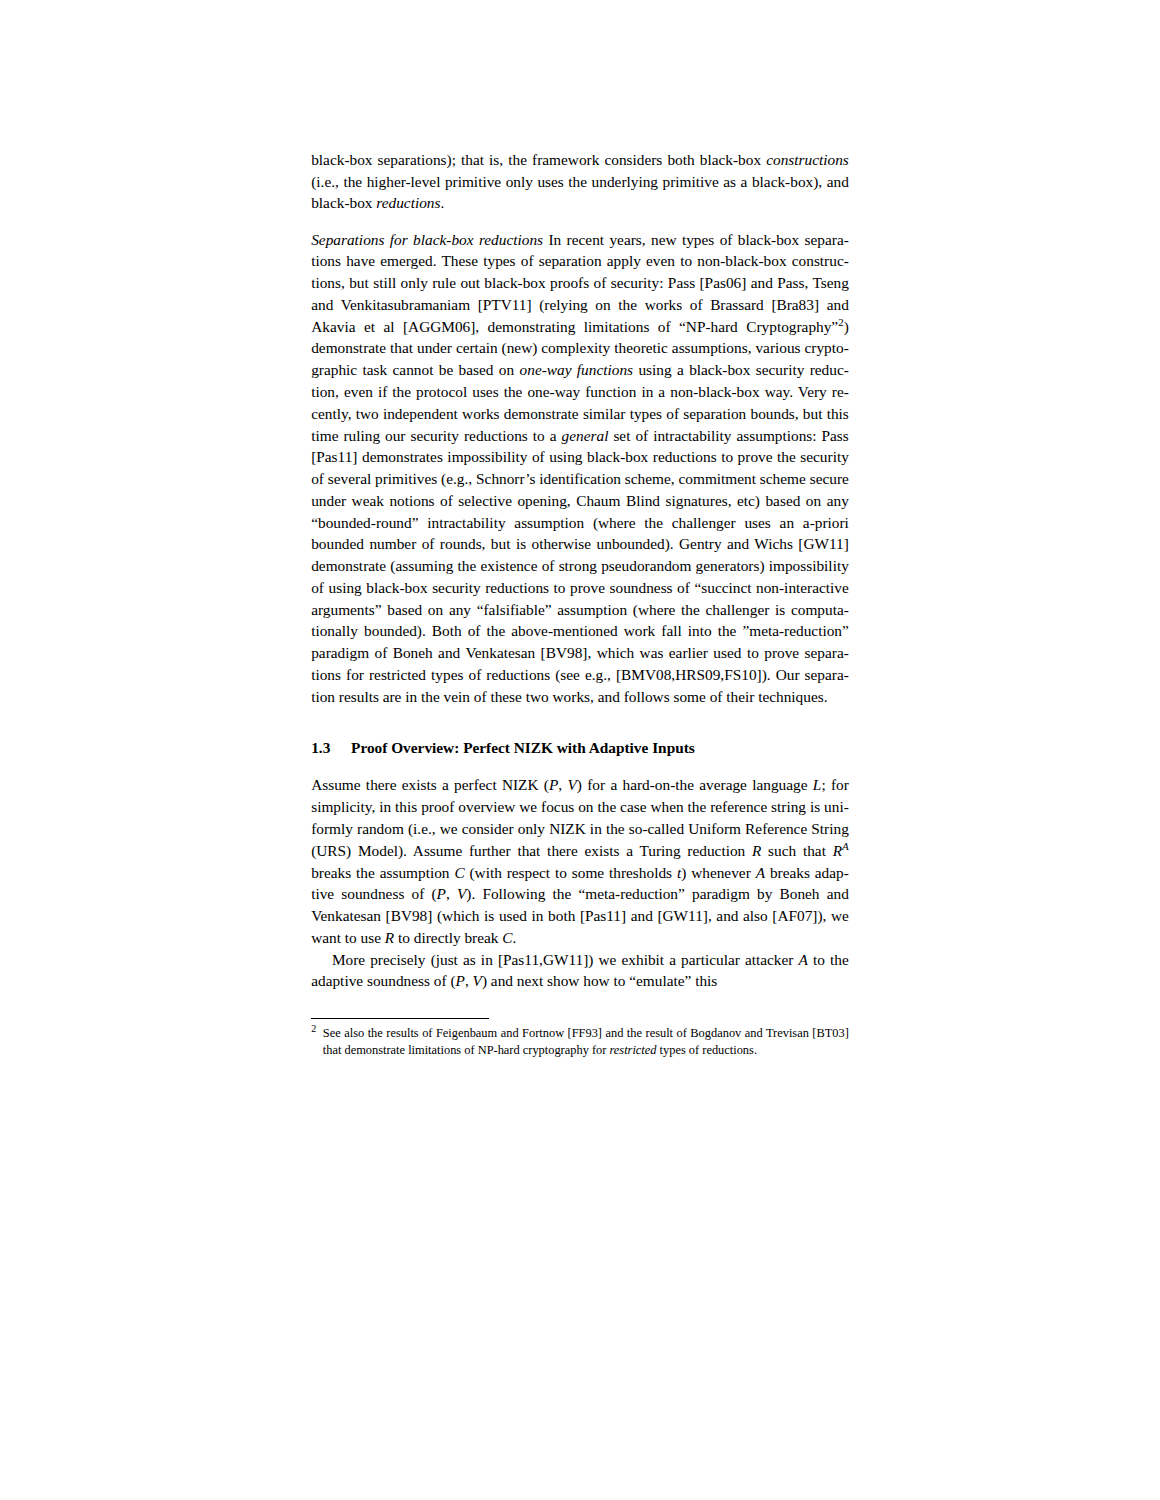black-box separations); that is, the framework considers both black-box constructions (i.e., the higher-level primitive only uses the underlying primitive as a black-box), and black-box reductions.
Separations for black-box reductions In recent years, new types of black-box separations have emerged. These types of separation apply even to non-black-box constructions, but still only rule out black-box proofs of security: Pass [Pas06] and Pass, Tseng and Venkitasubramaniam [PTV11] (relying on the works of Brassard [Bra83] and Akavia et al [AGGM06], demonstrating limitations of “NP-hard Cryptography”2) demonstrate that under certain (new) complexity theoretic assumptions, various cryptographic task cannot be based on one-way functions using a black-box security reduction, even if the protocol uses the one-way function in a non-black-box way. Very recently, two independent works demonstrate similar types of separation bounds, but this time ruling our security reductions to a general set of intractability assumptions: Pass [Pas11] demonstrates impossibility of using black-box reductions to prove the security of several primitives (e.g., Schnorr’s identification scheme, commitment scheme secure under weak notions of selective opening, Chaum Blind signatures, etc) based on any “bounded-round” intractability assumption (where the challenger uses an a-priori bounded number of rounds, but is otherwise unbounded). Gentry and Wichs [GW11] demonstrate (assuming the existence of strong pseudorandom generators) impossibility of using black-box security reductions to prove soundness of “succinct non-interactive arguments” based on any “falsifiable” assumption (where the challenger is computationally bounded). Both of the above-mentioned work fall into the ”meta-reduction” paradigm of Boneh and Venkatesan [BV98], which was earlier used to prove separations for restricted types of reductions (see e.g., [BMV08,HRS09,FS10]). Our separation results are in the vein of these two works, and follows some of their techniques.
1.3 Proof Overview: Perfect NIZK with Adaptive Inputs
Assume there exists a perfect NIZK (P, V) for a hard-on-the average language L; for simplicity, in this proof overview we focus on the case when the reference string is uniformly random (i.e., we consider only NIZK in the so-called Uniform Reference String (URS) Model). Assume further that there exists a Turing reduction R such that RA breaks the assumption C (with respect to some thresholds t) whenever A breaks adaptive soundness of (P, V). Following the “meta-reduction” paradigm by Boneh and Venkatesan [BV98] (which is used in both [Pas11] and [GW11], and also [AF07]), we want to use R to directly break C.
More precisely (just as in [Pas11,GW11]) we exhibit a particular attacker A to the adaptive soundness of (P, V) and next show how to “emulate” this
2
See also the results of Feigenbaum and Fortnow [FF93] and the result of Bogdanov and Trevisan [BT03] that demonstrate limitations of NP-hard cryptography for restricted types of reductions.